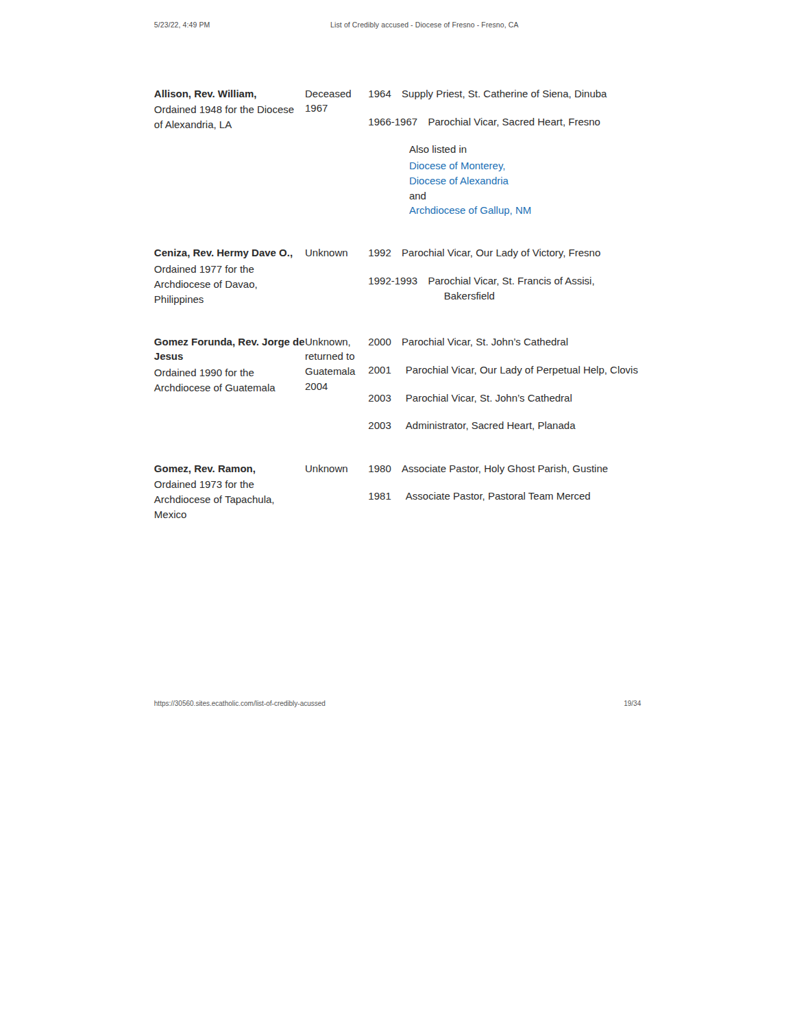5/23/22, 4:49 PM List of Credibly accused - Diocese of Fresno - Fresno, CA
| Allison, Rev. William, Ordained 1948 for the Diocese of Alexandria, LA | Deceased 1967 | 1964 Supply Priest, St. Catherine of Siena, Dinuba 1966-1967 Parochial Vicar, Sacred Heart, Fresno Also listed in Diocese of Monterey, Diocese of Alexandria and Archdiocese of Gallup, NM |
| Ceniza, Rev. Hermy Dave O., Ordained 1977 for the Archdiocese of Davao, Philippines | Unknown | 1992 Parochial Vicar, Our Lady of Victory, Fresno 1992-1993 Parochial Vicar, St. Francis of Assisi, Bakersfield |
| Gomez Forunda, Rev. Jorge de Jesus Ordained 1990 for the Archdiocese of Guatemala | Unknown, returned to Guatemala 2004 | 2000 Parochial Vicar, St. John’s Cathedral 2001 Parochial Vicar, Our Lady of Perpetual Help, Clovis 2003 Parochial Vicar, St. John’s Cathedral 2003 Administrator, Sacred Heart, Planada |
| Gomez, Rev. Ramon, Ordained 1973 for the Archdiocese of Tapachula, Mexico | Unknown | 1980 Associate Pastor, Holy Ghost Parish, Gustine 1981 Associate Pastor, Pastoral Team Merced |
https://30560.sites.ecatholic.com/list-of-credibly-acussed 19/34